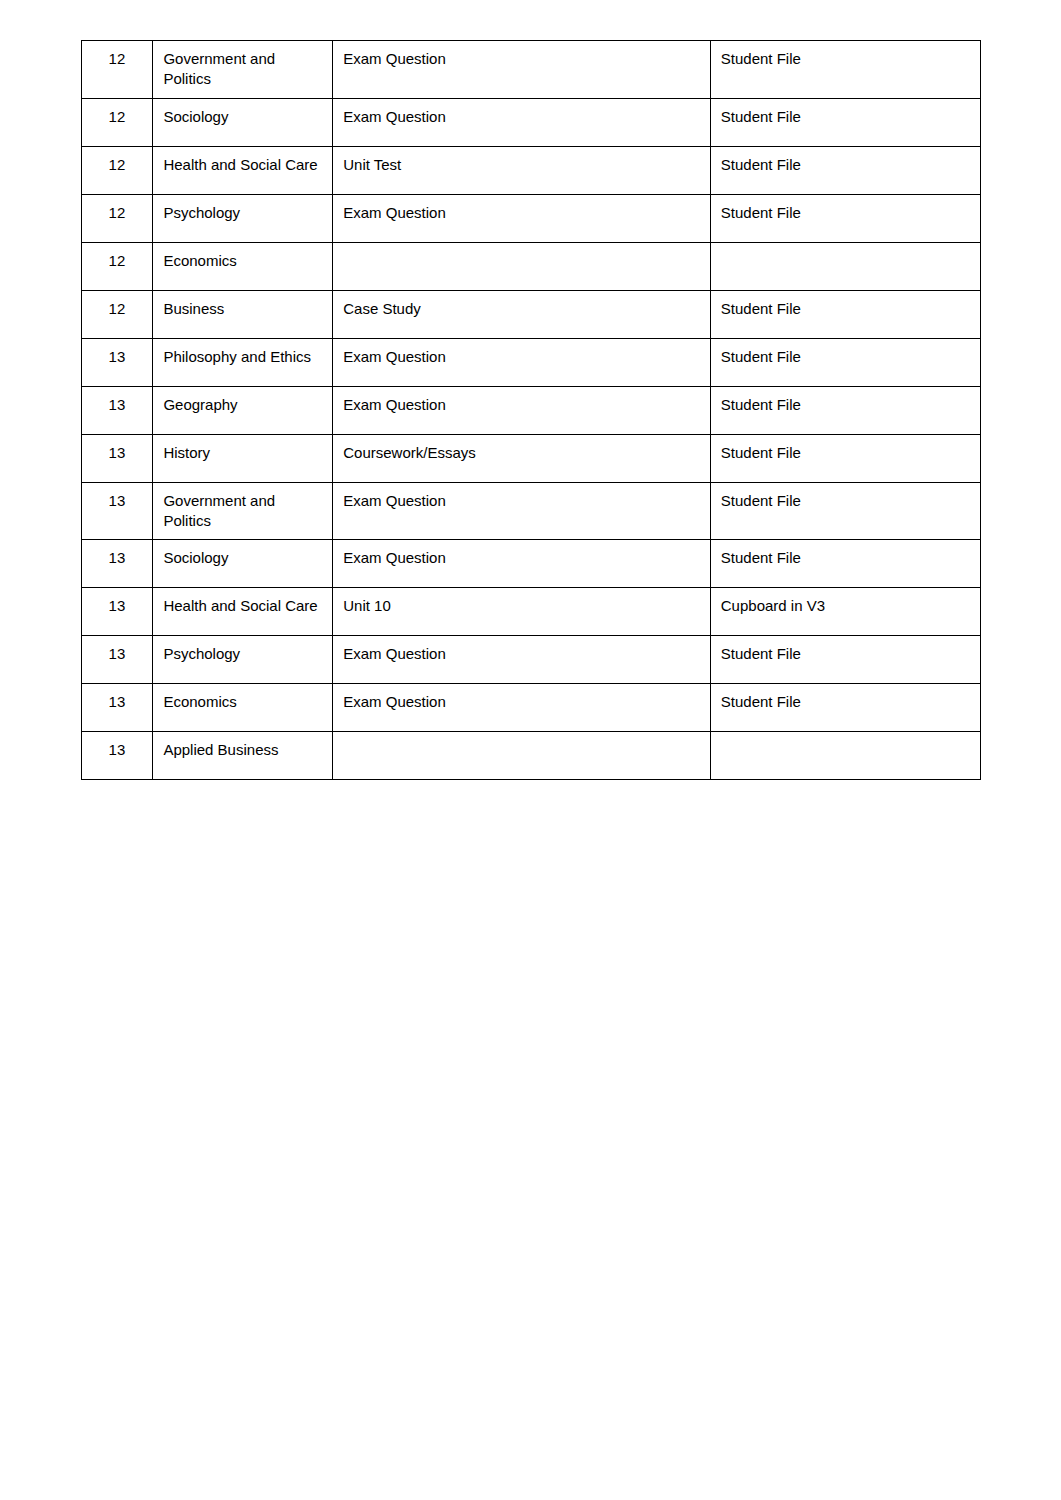| 12 | Government and Politics | Exam Question | Student File |
| 12 | Sociology | Exam Question | Student File |
| 12 | Health and Social Care | Unit Test | Student File |
| 12 | Psychology | Exam Question | Student File |
| 12 | Economics | | |
| 12 | Business | Case Study | Student File |
| 13 | Philosophy and Ethics | Exam Question | Student File |
| 13 | Geography | Exam Question | Student File |
| 13 | History | Coursework/Essays | Student File |
| 13 | Government and Politics | Exam Question | Student File |
| 13 | Sociology | Exam Question | Student File |
| 13 | Health and Social Care | Unit 10 | Cupboard in V3 |
| 13 | Psychology | Exam Question | Student File |
| 13 | Economics | Exam Question | Student File |
| 13 | Applied Business | | |